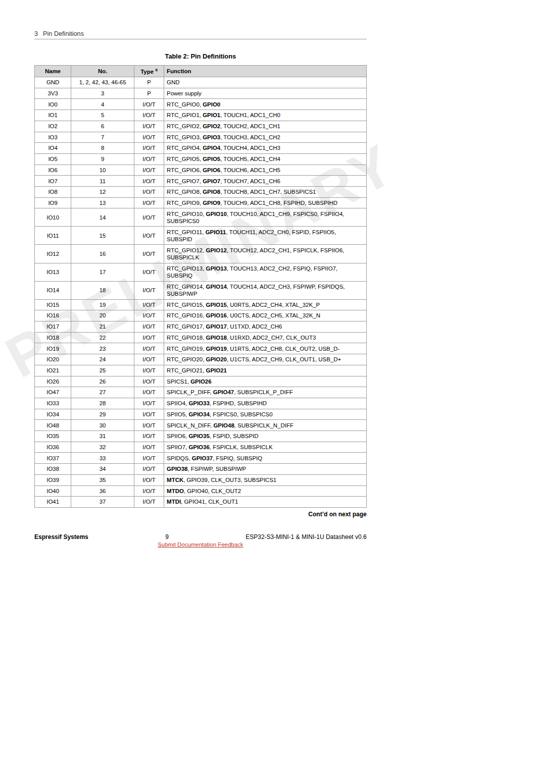PRELIMINARY
3 Pin Definitions
Table 2: Pin Definitions
| Name | No. | Type a | Function |
| --- | --- | --- | --- |
| GND | 1, 2, 42, 43, 46-65 | P | GND |
| 3V3 | 3 | P | Power supply |
| IO0 | 4 | I/O/T | RTC_GPIO0, GPIO0 |
| IO1 | 5 | I/O/T | RTC_GPIO1, GPIO1 , TOUCH1, ADC1_CH0 |
| IO2 | 6 | I/O/T | RTC_GPIO2, GPIO2 , TOUCH2, ADC1_CH1 |
| IO3 | 7 | I/O/T | RTC_GPIO3, GPIO3 , TOUCH3, ADC1_CH2 |
| IO4 | 8 | I/O/T | RTC_GPIO4, GPIO4 , TOUCH4, ADC1_CH3 |
| IO5 | 9 | I/O/T | RTC_GPIO5, GPIO5 , TOUCH5, ADC1_CH4 |
| IO6 | 10 | I/O/T | RTC_GPIO6, GPIO6 , TOUCH6, ADC1_CH5 |
| IO7 | 11 | I/O/T | RTC_GPIO7, GPIO7 , TOUCH7, ADC1_CH6 |
| IO8 | 12 | I/O/T | RTC_GPIO8, GPIO8 , TOUCH8, ADC1_CH7, SUBSPICS1 |
| IO9 | 13 | I/O/T | RTC_GPIO9, GPIO9 , TOUCH9, ADC1_CH8, FSPIHD, SUBSPIHD |
| IO10 | 14 | I/O/T | RTC_GPIO10, GPIO10 , TOUCH10, ADC1_CH9, FSPICS0, FSPIIO4, SUBSPICS0 |
| IO11 | 15 | I/O/T | RTC_GPIO11, GPIO11 , TOUCH11, ADC2_CH0, FSPID, FSPIIO5, SUBSPID |
| IO12 | 16 | I/O/T | RTC_GPIO12, GPIO12 , TOUCH12, ADC2_CH1, FSPICLK, FSPIIO6, SUBSPICLK |
| IO13 | 17 | I/O/T | RTC_GPIO13, GPIO13 , TOUCH13, ADC2_CH2, FSPIQ, FSPIIO7, SUBSPIQ |
| IO14 | 18 | I/O/T | RTC_GPIO14, GPIO14 , TOUCH14, ADC2_CH3, FSPIWP, FSPIDQS, SUBSPIWP |
| IO15 | 19 | I/O/T | RTC_GPIO15, GPIO15 , U0RTS, ADC2_CH4, XTAL_32K_P |
| IO16 | 20 | I/O/T | RTC_GPIO16, GPIO16 , U0CTS, ADC2_CH5, XTAL_32K_N |
| IO17 | 21 | I/O/T | RTC_GPIO17, GPIO17 , U1TXD, ADC2_CH6 |
| IO18 | 22 | I/O/T | RTC_GPIO18, GPIO18 , U1RXD, ADC2_CH7, CLK_OUT3 |
| IO19 | 23 | I/O/T | RTC_GPIO19, GPIO19 , U1RTS, ADC2_CH8, CLK_OUT2, USB_D- |
| IO20 | 24 | I/O/T | RTC_GPIO20, GPIO20 , U1CTS, ADC2_CH9, CLK_OUT1, USB_D+ |
| IO21 | 25 | I/O/T | RTC_GPIO21, GPIO21 |
| IO26 | 26 | I/O/T | SPICS1, GPIO26 |
| IO47 | 27 | I/O/T | SPICLK_P_DIFF, GPIO47 , SUBSPICLK_P_DIFF |
| IO33 | 28 | I/O/T | SPIIO4, GPIO33 , FSPIHD, SUBSPIHD |
| IO34 | 29 | I/O/T | SPIIO5, GPIO34 , FSPICS0, SUBSPICS0 |
| IO48 | 30 | I/O/T | SPICLK_N_DIFF, GPIO48 , SUBSPICLK_N_DIFF |
| IO35 | 31 | I/O/T | SPIIO6, GPIO35 , FSPID, SUBSPID |
| IO36 | 32 | I/O/T | SPIIO7, GPIO36 , FSPICLK, SUBSPICLK |
| IO37 | 33 | I/O/T | SPIDQS, GPIO37 , FSPIQ, SUBSPIQ |
| IO38 | 34 | I/O/T | GPIO38 , FSPIWP, SUBSPIWP |
| IO39 | 35 | I/O/T | MTCK , GPIO39, CLK_OUT3, SUBSPICS1 |
| IO40 | 36 | I/O/T | MTDO , GPIO40, CLK_OUT2 |
| IO41 | 37 | I/O/T | MTDI , GPIO41, CLK_OUT1 |
Cont’d on next page
Espressif Systems
9
ESP32-S3-MINI-1 & MINI-1U Datasheet v0.6
Submit Documentation Feedback